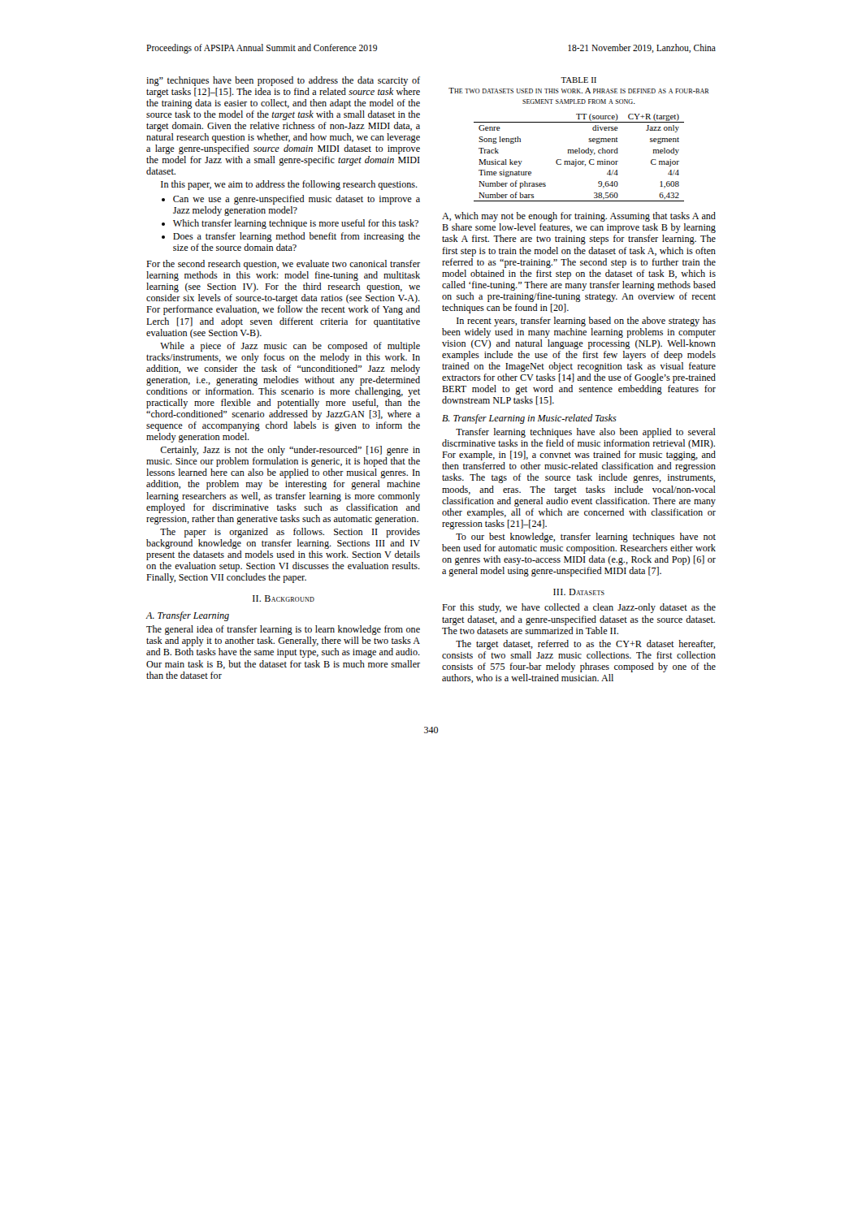Proceedings of APSIPA Annual Summit and Conference 2019
18-21 November 2019, Lanzhou, China
ing” techniques have been proposed to address the data scarcity of target tasks [12]–[15]. The idea is to find a related source task where the training data is easier to collect, and then adapt the model of the source task to the model of the target task with a small dataset in the target domain. Given the relative richness of non-Jazz MIDI data, a natural research question is whether, and how much, we can leverage a large genre-unspecified source domain MIDI dataset to improve the model for Jazz with a small genre-specific target domain MIDI dataset.
In this paper, we aim to address the following research questions.
Can we use a genre-unspecified music dataset to improve a Jazz melody generation model?
Which transfer learning technique is more useful for this task?
Does a transfer learning method benefit from increasing the size of the source domain data?
For the second research question, we evaluate two canonical transfer learning methods in this work: model fine-tuning and multitask learning (see Section IV). For the third research question, we consider six levels of source-to-target data ratios (see Section V-A). For performance evaluation, we follow the recent work of Yang and Lerch [17] and adopt seven different criteria for quantitative evaluation (see Section V-B).
While a piece of Jazz music can be composed of multiple tracks/instruments, we only focus on the melody in this work. In addition, we consider the task of “unconditioned” Jazz melody generation, i.e., generating melodies without any pre-determined conditions or information. This scenario is more challenging, yet practically more flexible and potentially more useful, than the “chord-conditioned” scenario addressed by JazzGAN [3], where a sequence of accompanying chord labels is given to inform the melody generation model.
Certainly, Jazz is not the only “under-resourced” [16] genre in music. Since our problem formulation is generic, it is hoped that the lessons learned here can also be applied to other musical genres. In addition, the problem may be interesting for general machine learning researchers as well, as transfer learning is more commonly employed for discriminative tasks such as classification and regression, rather than generative tasks such as automatic generation.
The paper is organized as follows. Section II provides background knowledge on transfer learning. Sections III and IV present the datasets and models used in this work. Section V details on the evaluation setup. Section VI discusses the evaluation results. Finally, Section VII concludes the paper.
II. Background
A. Transfer Learning
The general idea of transfer learning is to learn knowledge from one task and apply it to another task. Generally, there will be two tasks A and B. Both tasks have the same input type, such as image and audio. Our main task is B, but the dataset for task B is much more smaller than the dataset for
TABLE II
The two datasets used in this work. A phrase is defined as a four-bar segment sampled from a song.
| | TT (source) | CY+R (target) |
| Genre | diverse | Jazz only |
| Song length | segment | segment |
| Track | melody, chord | melody |
| Musical key | C major, C minor | C major |
| Time signature | 4/4 | 4/4 |
| Number of phrases | 9,640 | 1,608 |
| Number of bars | 38,560 | 6,432 |
A, which may not be enough for training. Assuming that tasks A and B share some low-level features, we can improve task B by learning task A first. There are two training steps for transfer learning. The first step is to train the model on the dataset of task A, which is often referred to as “pre-training.” The second step is to further train the model obtained in the first step on the dataset of task B, which is called ‘fine-tuning.” There are many transfer learning methods based on such a pre-training/fine-tuning strategy. An overview of recent techniques can be found in [20].
In recent years, transfer learning based on the above strategy has been widely used in many machine learning problems in computer vision (CV) and natural language processing (NLP). Well-known examples include the use of the first few layers of deep models trained on the ImageNet object recognition task as visual feature extractors for other CV tasks [14] and the use of Google’s pre-trained BERT model to get word and sentence embedding features for downstream NLP tasks [15].
B. Transfer Learning in Music-related Tasks
Transfer learning techniques have also been applied to several discrminative tasks in the field of music information retrieval (MIR). For example, in [19], a convnet was trained for music tagging, and then transferred to other music-related classification and regression tasks. The tags of the source task include genres, instruments, moods, and eras. The target tasks include vocal/non-vocal classification and general audio event classification. There are many other examples, all of which are concerned with classification or regression tasks [21]–[24].
To our best knowledge, transfer learning techniques have not been used for automatic music composition. Researchers either work on genres with easy-to-access MIDI data (e.g., Rock and Pop) [6] or a general model using genre-unspecified MIDI data [7].
III. Datasets
For this study, we have collected a clean Jazz-only dataset as the target dataset, and a genre-unspecified dataset as the source dataset. The two datasets are summarized in Table II.
The target dataset, referred to as the CY+R dataset hereafter, consists of two small Jazz music collections. The first collection consists of 575 four-bar melody phrases composed by one of the authors, who is a well-trained musician. All
340